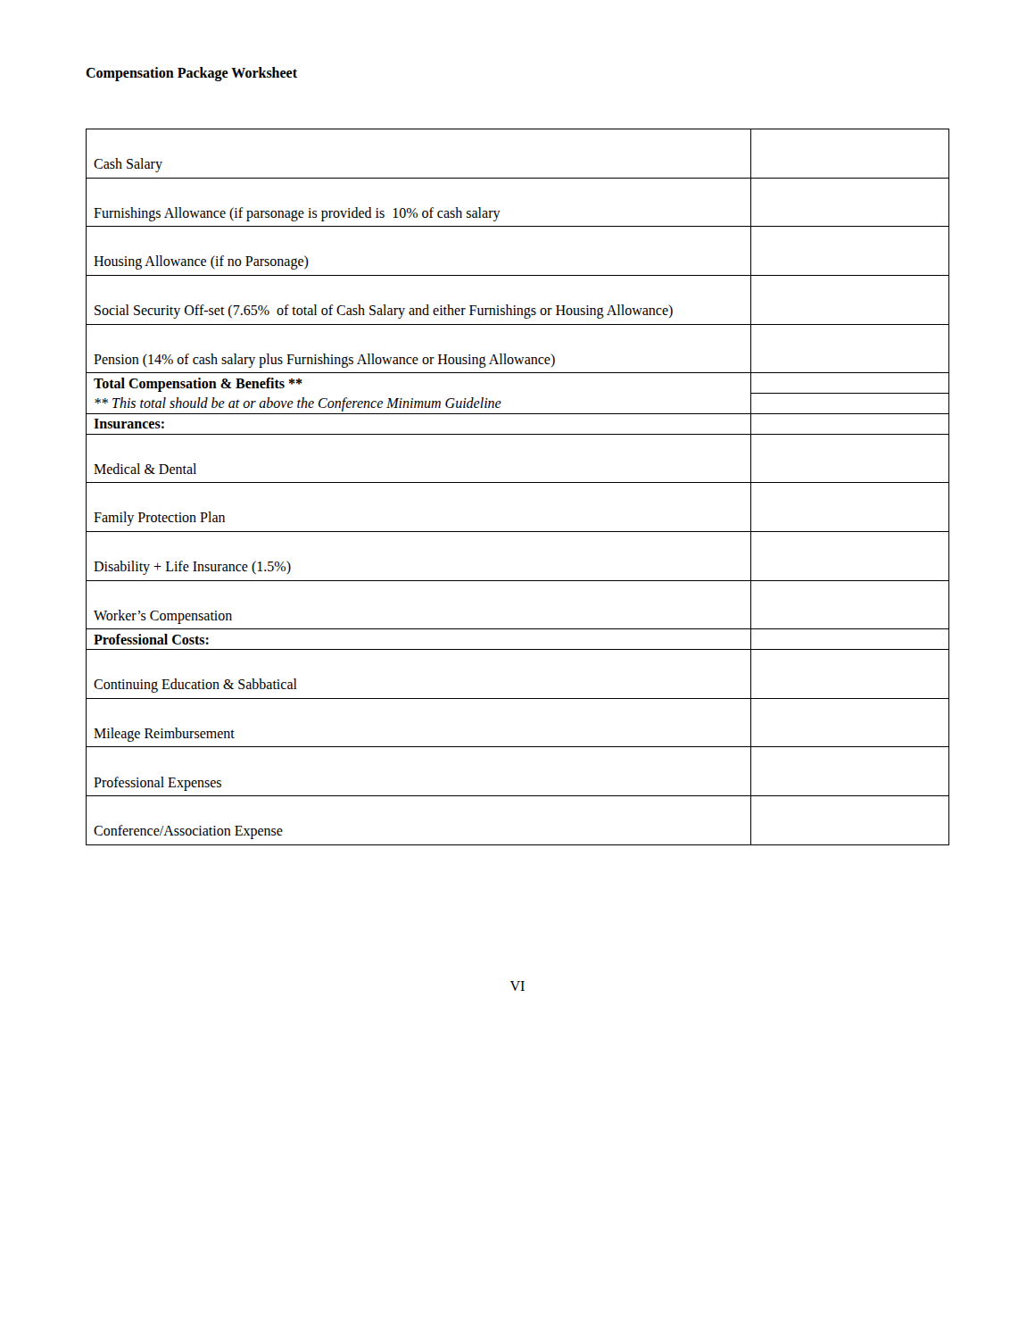Compensation Package Worksheet
| Cash Salary | |
| Furnishings Allowance (if parsonage is provided is 10% of cash salary | |
| Housing Allowance (if no Parsonage) | |
| Social Security Off-set (7.65% of total of Cash Salary and either Furnishings or Housing Allowance) | |
| Pension (14% of cash salary plus Furnishings Allowance or Housing Allowance) | |
| Total Compensation & Benefits ** | |
| ** This total should be at or above the Conference Minimum Guideline | |
| Insurances: | |
| Medical & Dental | |
| Family Protection Plan | |
| Disability + Life Insurance (1.5%) | |
| Worker’s Compensation | |
| Professional Costs: | |
| Continuing Education & Sabbatical | |
| Mileage Reimbursement | |
| Professional Expenses | |
| Conference/Association Expense | |
VI